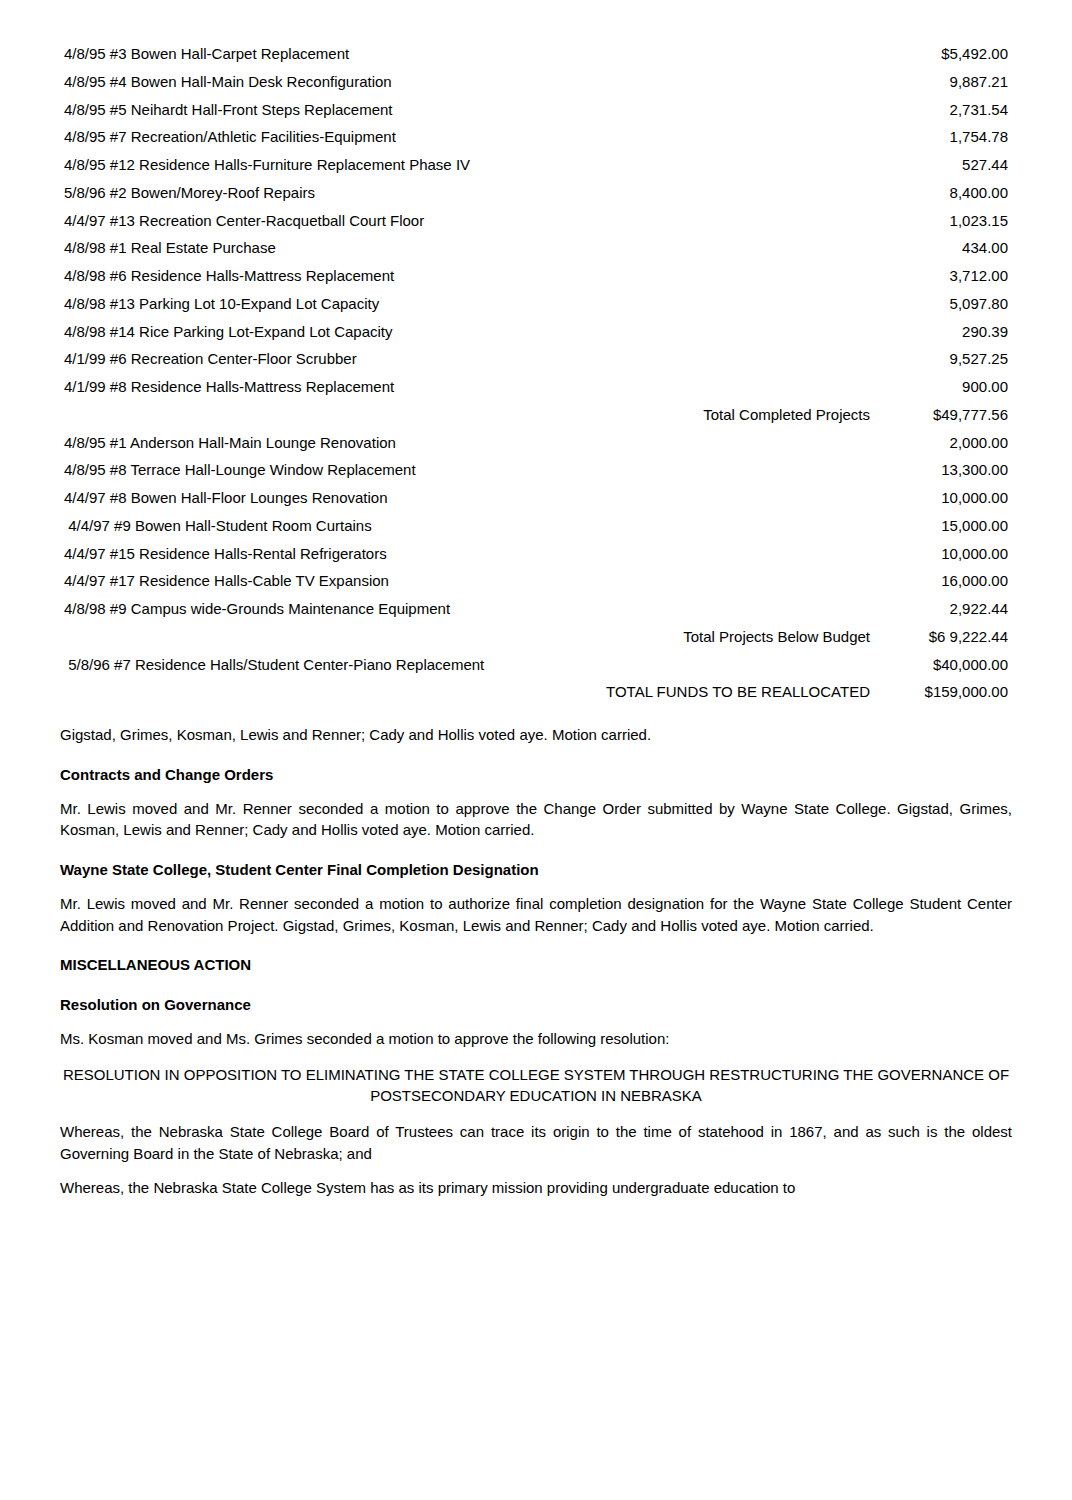| 4/8/95 #3 Bowen Hall-Carpet Replacement | $5,492.00 |
| 4/8/95 #4 Bowen Hall-Main Desk Reconfiguration | 9,887.21 |
| 4/8/95 #5 Neihardt Hall-Front Steps Replacement | 2,731.54 |
| 4/8/95 #7 Recreation/Athletic Facilities-Equipment | 1,754.78 |
| 4/8/95 #12 Residence Halls-Furniture Replacement Phase IV | 527.44 |
| 5/8/96 #2 Bowen/Morey-Roof Repairs | 8,400.00 |
| 4/4/97 #13 Recreation Center-Racquetball Court Floor | 1,023.15 |
| 4/8/98 #1 Real Estate Purchase | 434.00 |
| 4/8/98 #6 Residence Halls-Mattress Replacement | 3,712.00 |
| 4/8/98 #13 Parking Lot 10-Expand Lot Capacity | 5,097.80 |
| 4/8/98 #14 Rice Parking Lot-Expand Lot Capacity | 290.39 |
| 4/1/99 #6 Recreation Center-Floor Scrubber | 9,527.25 |
| 4/1/99 #8 Residence Halls-Mattress Replacement | 900.00 |
| Total Completed Projects | $49,777.56 |
| 4/8/95 #1 Anderson Hall-Main Lounge Renovation | 2,000.00 |
| 4/8/95 #8 Terrace Hall-Lounge Window Replacement | 13,300.00 |
| 4/4/97 #8 Bowen Hall-Floor Lounges Renovation | 10,000.00 |
| 4/4/97 #9 Bowen Hall-Student Room Curtains | 15,000.00 |
| 4/4/97 #15 Residence Halls-Rental Refrigerators | 10,000.00 |
| 4/4/97 #17 Residence Halls-Cable TV Expansion | 16,000.00 |
| 4/8/98 #9 Campus wide-Grounds Maintenance Equipment | 2,922.44 |
| Total Projects Below Budget | $6 9,222.44 |
| 5/8/96 #7 Residence Halls/Student Center-Piano Replacement | $40,000.00 |
| TOTAL FUNDS TO BE REALLOCATED | $159,000.00 |
Gigstad, Grimes, Kosman, Lewis and Renner; Cady and Hollis voted aye. Motion carried.
Contracts and Change Orders
Mr. Lewis moved and Mr. Renner seconded a motion to approve the Change Order submitted by Wayne State College. Gigstad, Grimes, Kosman, Lewis and Renner; Cady and Hollis voted aye. Motion carried.
Wayne State College, Student Center Final Completion Designation
Mr. Lewis moved and Mr. Renner seconded a motion to authorize final completion designation for the Wayne State College Student Center Addition and Renovation Project. Gigstad, Grimes, Kosman, Lewis and Renner; Cady and Hollis voted aye. Motion carried.
MISCELLANEOUS ACTION
Resolution on Governance
Ms. Kosman moved and Ms. Grimes seconded a motion to approve the following resolution:
RESOLUTION IN OPPOSITION TO ELIMINATING THE STATE COLLEGE SYSTEM THROUGH RESTRUCTURING THE GOVERNANCE OF POSTSECONDARY EDUCATION IN NEBRASKA
Whereas, the Nebraska State College Board of Trustees can trace its origin to the time of statehood in 1867, and as such is the oldest Governing Board in the State of Nebraska; and
Whereas, the Nebraska State College System has as its primary mission providing undergraduate education to